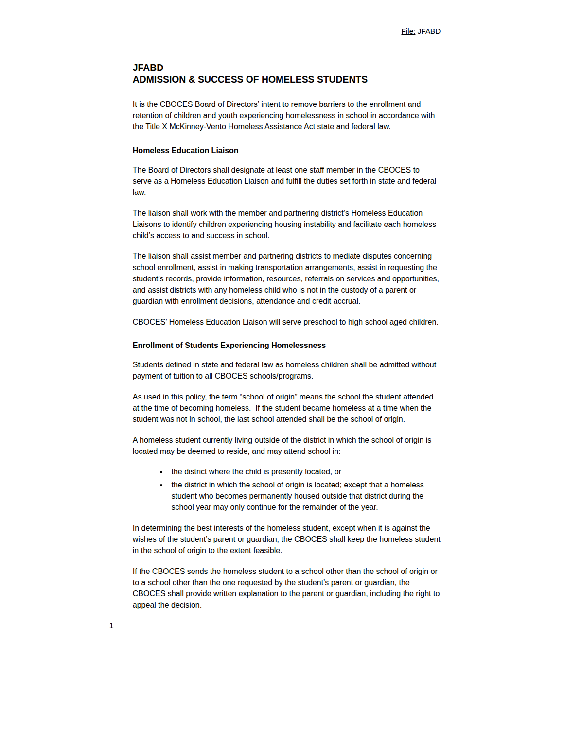File: JFABD
JFABD
ADMISSION & SUCCESS OF HOMELESS STUDENTS
It is the CBOCES Board of Directors’ intent to remove barriers to the enrollment and retention of children and youth experiencing homelessness in school in accordance with the Title X McKinney-Vento Homeless Assistance Act state and federal law.
Homeless Education Liaison
The Board of Directors shall designate at least one staff member in the CBOCES to serve as a Homeless Education Liaison and fulfill the duties set forth in state and federal law.
The liaison shall work with the member and partnering district’s Homeless Education Liaisons to identify children experiencing housing instability and facilitate each homeless child’s access to and success in school.
The liaison shall assist member and partnering districts to mediate disputes concerning school enrollment, assist in making transportation arrangements, assist in requesting the student’s records, provide information, resources, referrals on services and opportunities, and assist districts with any homeless child who is not in the custody of a parent or guardian with enrollment decisions, attendance and credit accrual.
CBOCES’ Homeless Education Liaison will serve preschool to high school aged children.
Enrollment of Students Experiencing Homelessness
Students defined in state and federal law as homeless children shall be admitted without payment of tuition to all CBOCES schools/programs.
As used in this policy, the term “school of origin” means the school the student attended at the time of becoming homeless. If the student became homeless at a time when the student was not in school, the last school attended shall be the school of origin.
A homeless student currently living outside of the district in which the school of origin is located may be deemed to reside, and may attend school in:
the district where the child is presently located, or
the district in which the school of origin is located; except that a homeless student who becomes permanently housed outside that district during the school year may only continue for the remainder of the year.
In determining the best interests of the homeless student, except when it is against the wishes of the student’s parent or guardian, the CBOCES shall keep the homeless student in the school of origin to the extent feasible.
If the CBOCES sends the homeless student to a school other than the school of origin or to a school other than the one requested by the student’s parent or guardian, the CBOCES shall provide written explanation to the parent or guardian, including the right to appeal the decision.
1